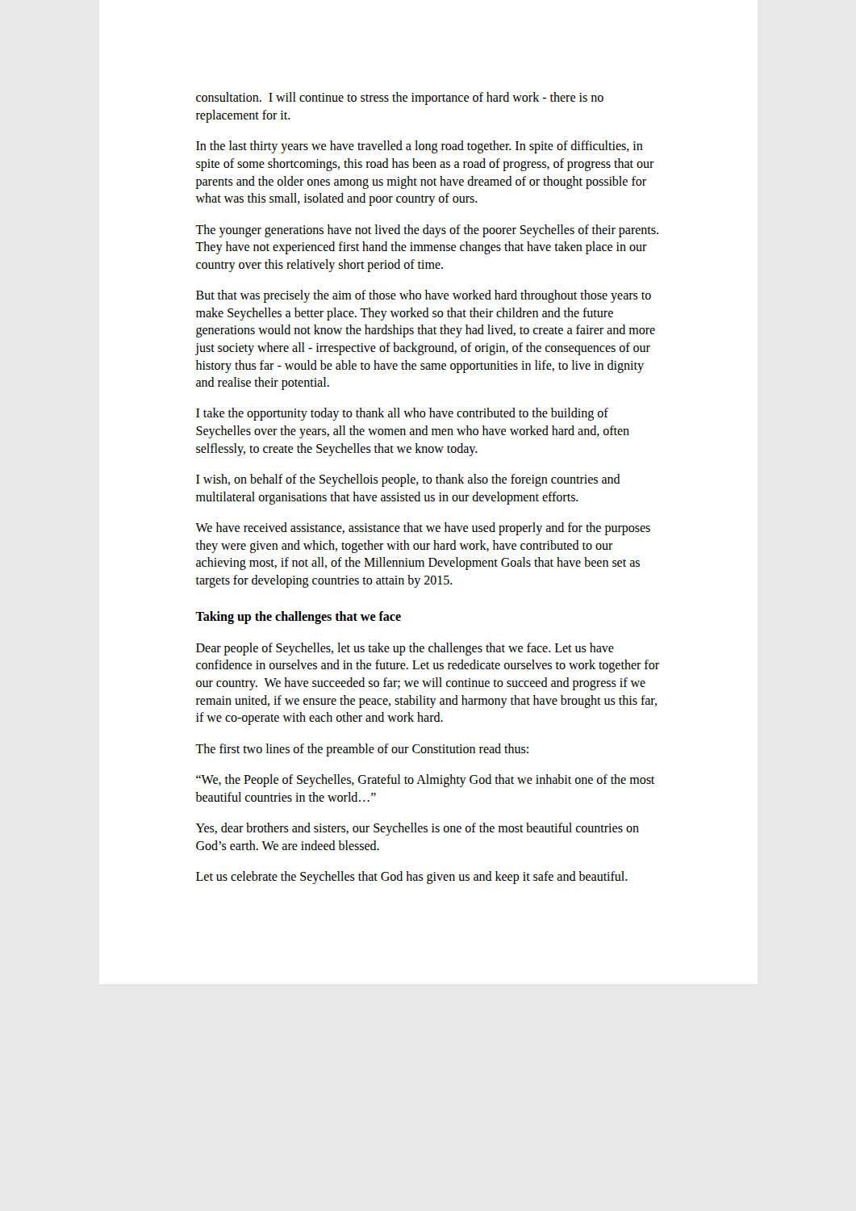consultation. I will continue to stress the importance of hard work - there is no replacement for it.
In the last thirty years we have travelled a long road together. In spite of difficulties, in spite of some shortcomings, this road has been as a road of progress, of progress that our parents and the older ones among us might not have dreamed of or thought possible for what was this small, isolated and poor country of ours.
The younger generations have not lived the days of the poorer Seychelles of their parents. They have not experienced first hand the immense changes that have taken place in our country over this relatively short period of time.
But that was precisely the aim of those who have worked hard throughout those years to make Seychelles a better place. They worked so that their children and the future generations would not know the hardships that they had lived, to create a fairer and more just society where all - irrespective of background, of origin, of the consequences of our history thus far - would be able to have the same opportunities in life, to live in dignity and realise their potential.
I take the opportunity today to thank all who have contributed to the building of Seychelles over the years, all the women and men who have worked hard and, often selflessly, to create the Seychelles that we know today.
I wish, on behalf of the Seychellois people, to thank also the foreign countries and multilateral organisations that have assisted us in our development efforts.
We have received assistance, assistance that we have used properly and for the purposes they were given and which, together with our hard work, have contributed to our achieving most, if not all, of the Millennium Development Goals that have been set as targets for developing countries to attain by 2015.
Taking up the challenges that we face
Dear people of Seychelles, let us take up the challenges that we face. Let us have confidence in ourselves and in the future. Let us rededicate ourselves to work together for our country. We have succeeded so far; we will continue to succeed and progress if we remain united, if we ensure the peace, stability and harmony that have brought us this far, if we co-operate with each other and work hard.
The first two lines of the preamble of our Constitution read thus:
“We, the People of Seychelles, Grateful to Almighty God that we inhabit one of the most beautiful countries in the world…”
Yes, dear brothers and sisters, our Seychelles is one of the most beautiful countries on God’s earth. We are indeed blessed.
Let us celebrate the Seychelles that God has given us and keep it safe and beautiful.